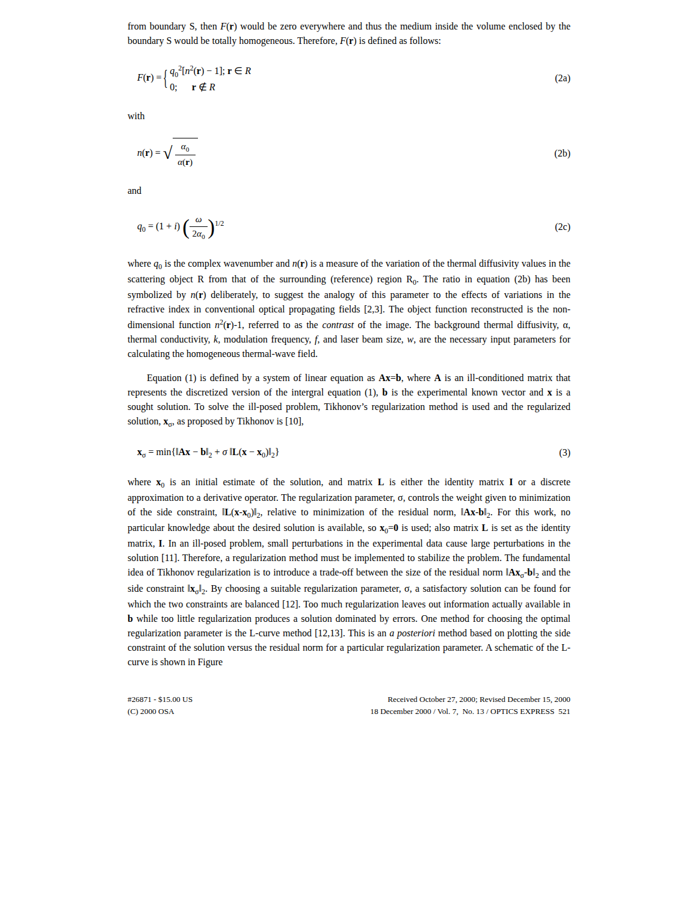from boundary S, then F(r) would be zero everywhere and thus the medium inside the volume enclosed by the boundary S would be totally homogeneous. Therefore, F(r) is defined as follows:
F(r) = q 02[n 2(r) − 1]; r ∈ R 0;r ∉ R
(2a)
with
n(r) = √α 0 α(r)
(2b)
and
q 0 = (1 + i) (ω 2α 0) 1/2
(2c)
where q 0 is the complex wavenumber and n(r) is a measure of the variation of the thermal diffusivity values in the scattering object R from that of the surrounding (reference) region R0. The ratio in equation (2b) has been symbolized by n(r) deliberately, to suggest the analogy of this parameter to the effects of variations in the refractive index in conventional optical propagating fields [2,3]. The object function reconstructed is the non-dimensional function n 2(r)-1, referred to as the contrast of the image. The background thermal diffusivity, α, thermal conductivity, k, modulation frequency, f, and laser beam size, w, are the necessary input parameters for calculating the homogeneous thermal-wave field.
Equation (1) is defined by a system of linear equation as Ax=b, where A is an ill-conditioned matrix that represents the discretized version of the intergral equation (1), b is the experimental known vector and x is a sought solution. To solve the ill-posed problem, Tikhonov’s regularization method is used and the regularized solution, xσ, as proposed by Tikhonov is [10],
xσ = min{‖Ax − b‖2 + σ ‖L(x − x 0)‖2}
(3)
where x 0 is an initial estimate of the solution, and matrix L is either the identity matrix I or a discrete approximation to a derivative operator. The regularization parameter, σ, controls the weight given to minimization of the side constraint, ‖L(x-x 0)‖2, relative to minimization of the residual norm, ‖Ax-b‖2. For this work, no particular knowledge about the desired solution is available, so x 0=0 is used; also matrix L is set as the identity matrix, I. In an ill-posed problem, small perturbations in the experimental data cause large perturbations in the solution [11]. Therefore, a regularization method must be implemented to stabilize the problem. The fundamental idea of Tikhonov regularization is to introduce a trade-off between the size of the residual norm ‖Ax σ-b‖2 and the side constraint ‖xσ‖2. By choosing a suitable regularization parameter, σ, a satisfactory solution can be found for which the two constraints are balanced [12]. Too much regularization leaves out information actually available in b while too little regularization produces a solution dominated by errors. One method for choosing the optimal regularization parameter is the L-curve method [12,13]. This is an a posteriori method based on plotting the side constraint of the solution versus the residual norm for a particular regularization parameter. A schematic of the L-curve is shown in Figure
#26871 - $15.00 US
Received October 27, 2000; Revised December 15, 2000
(C) 2000 OSA
18 December 2000 / Vol. 7, No. 13 / OPTICS EXPRESS 521